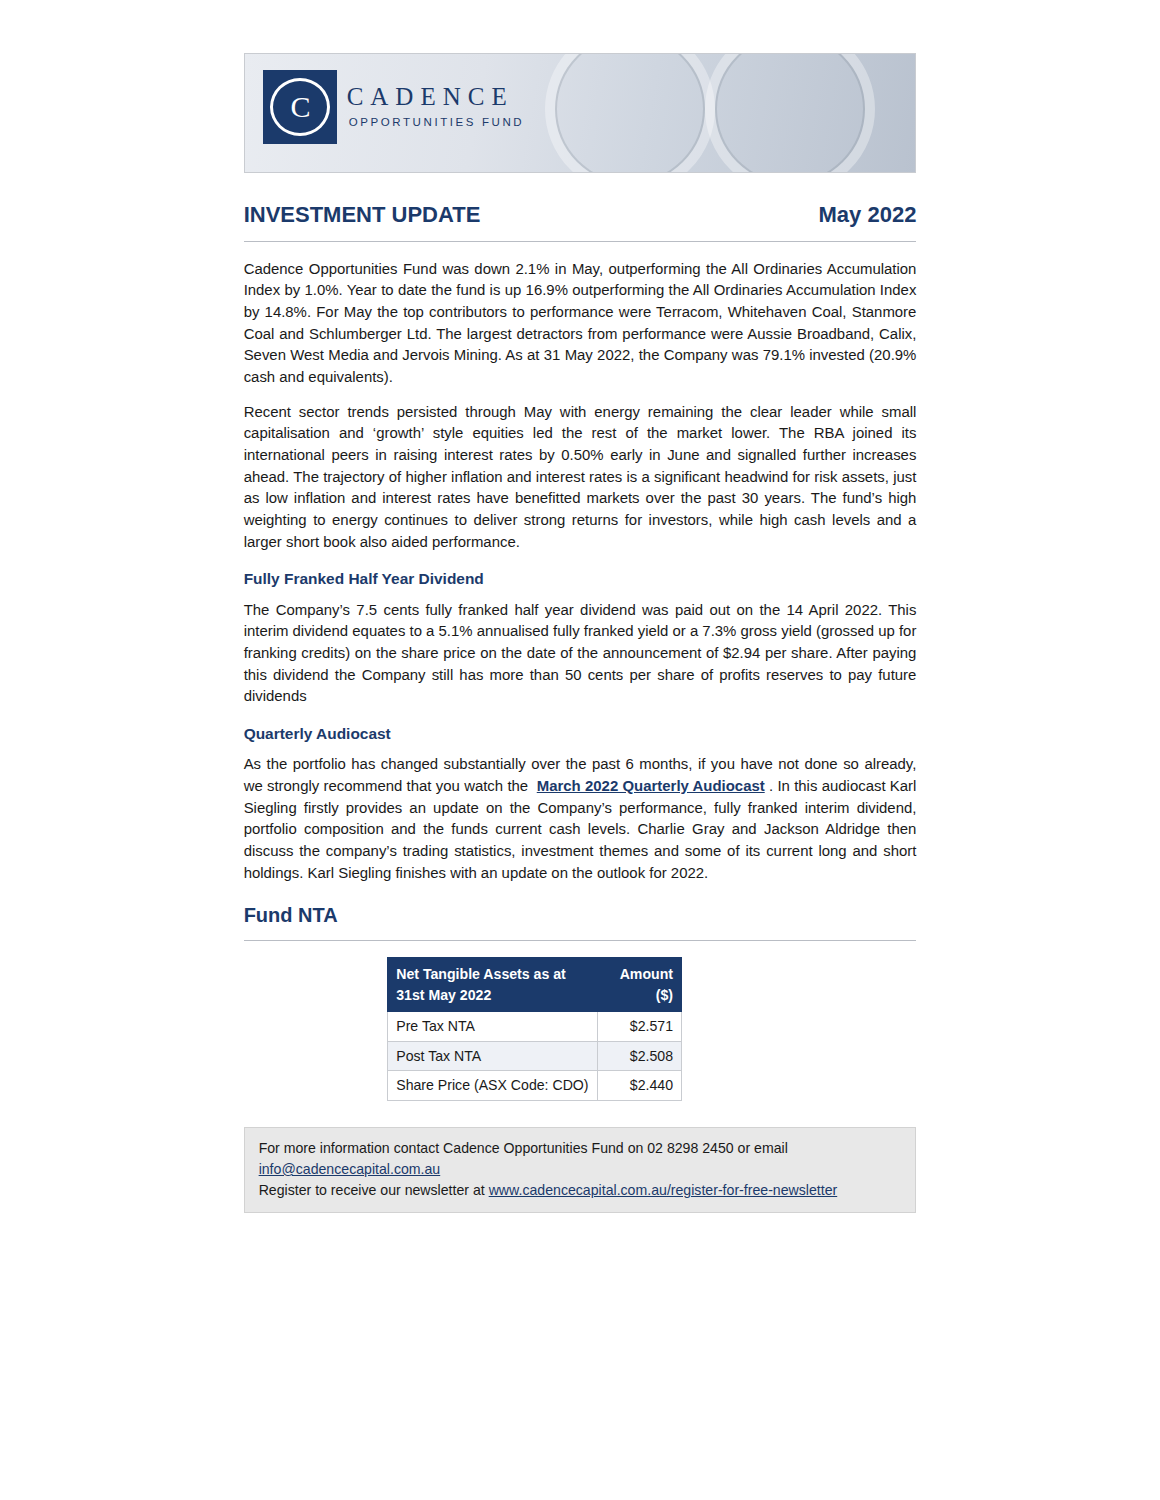C
CADENCE
OPPORTUNITIES FUND
INVESTMENT UPDATE May 2022
Cadence Opportunities Fund was down 2.1% in May, outperforming the All Ordinaries Accumulation Index by 1.0%. Year to date the fund is up 16.9% outperforming the All Ordinaries Accumulation Index by 14.8%. For May the top contributors to performance were Terracom, Whitehaven Coal, Stanmore Coal and Schlumberger Ltd. The largest detractors from performance were Aussie Broadband, Calix, Seven West Media and Jervois Mining. As at 31 May 2022, the Company was 79.1% invested (20.9% cash and equivalents).
Recent sector trends persisted through May with energy remaining the clear leader while small capitalisation and ‘growth’ style equities led the rest of the market lower. The RBA joined its international peers in raising interest rates by 0.50% early in June and signalled further increases ahead. The trajectory of higher inflation and interest rates is a significant headwind for risk assets, just as low inflation and interest rates have benefitted markets over the past 30 years. The fund’s high weighting to energy continues to deliver strong returns for investors, while high cash levels and a larger short book also aided performance.
Fully Franked Half Year Dividend
The Company’s 7.5 cents fully franked half year dividend was paid out on the 14 April 2022. This interim dividend equates to a 5.1% annualised fully franked yield or a 7.3% gross yield (grossed up for franking credits) on the share price on the date of the announcement of $2.94 per share. After paying this dividend the Company still has more than 50 cents per share of profits reserves to pay future dividends
Quarterly Audiocast
As the portfolio has changed substantially over the past 6 months, if you have not done so already, we strongly recommend that you watch the March 2022 Quarterly Audiocast . In this audiocast Karl Siegling firstly provides an update on the Company’s performance, fully franked interim dividend, portfolio composition and the funds current cash levels. Charlie Gray and Jackson Aldridge then discuss the company’s trading statistics, investment themes and some of its current long and short holdings. Karl Siegling finishes with an update on the outlook for 2022.
Fund NTA
| Net Tangible Assets as at 31st May 2022 | Amount ($) |
| --- | --- |
| Pre Tax NTA | $2.571 |
| Post Tax NTA | $2.508 |
| Share Price (ASX Code: CDO) | $2.440 |
For more information contact Cadence Opportunities Fund on 02 8298 2450 or email info@cadencecapital.com.au
Register to receive our newsletter at www.cadencecapital.com.au/register-for-free-newsletter